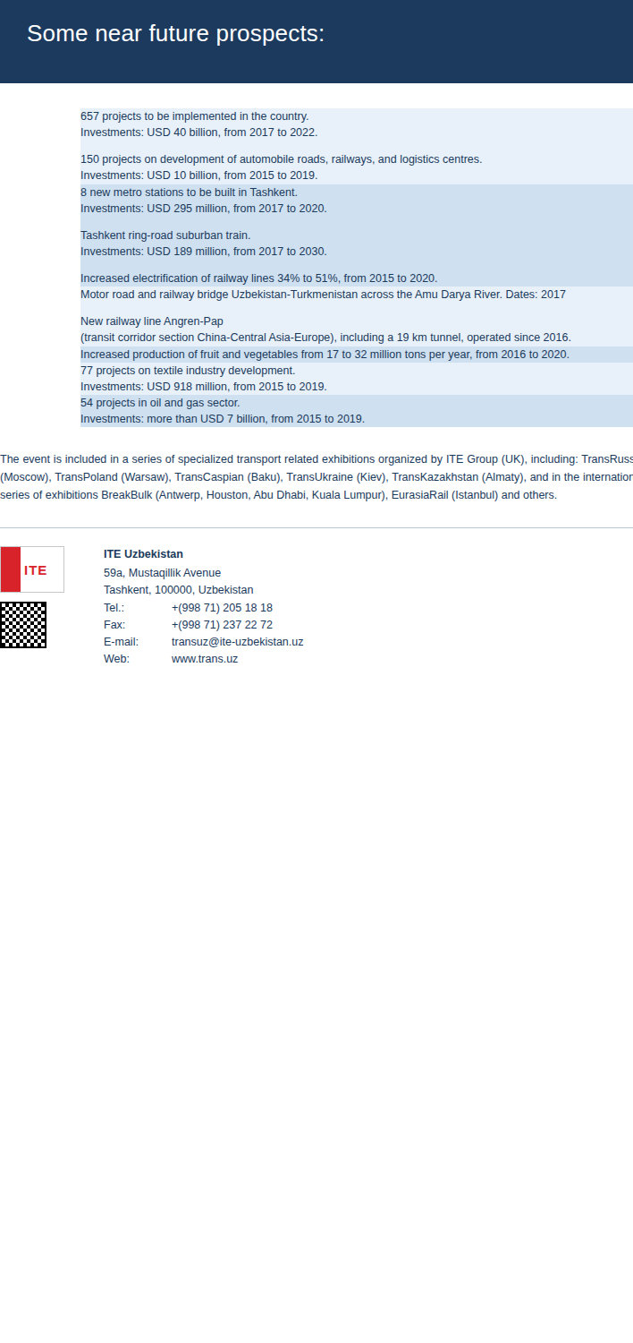Some near future prospects:
| | 657 projects to be implemented in the country. Investments: USD 40 billion, from 2017 to 2022. 150 projects on development of automobile roads, railways, and logistics centres. Investments: USD 10 billion, from 2015 to 2019. |
| | 8 new metro stations to be built in Tashkent. Investments: USD 295 million, from 2017 to 2020. Tashkent ring-road suburban train. Investments: USD 189 million, from 2017 to 2030. Increased electrification of railway lines 34% to 51%, from 2015 to 2020. |
| | Motor road and railway bridge Uzbekistan-Turkmenistan across the Amu Darya River. Dates: 2017 New railway line Angren-Pap (transit corridor section China-Central Asia-Europe), including a 19 km tunnel, operated since 2016. |
| | Increased production of fruit and vegetables from 17 to 32 million tons per year, from 2016 to 2020. |
| | 77 projects on textile industry development. Investments: USD 918 million, from 2015 to 2019. |
| | 54 projects in oil and gas sector. Investments: more than USD 7 billion, from 2015 to 2019. |
The event is included in a series of specialized transport related exhibitions organized by ITE Group (UK), including: TransRussia (Moscow), TransPoland (Warsaw), TransCaspian (Baku), TransUkraine (Kiev), TransKazakhstan (Almaty), and in the international series of exhibitions BreakBulk (Antwerp, Houston, Abu Dhabi, Kuala Lumpur), EurasiaRail (Istanbul) and others.
ITE
ITE Uzbekistan
59a, Mustaqillik Avenue
Tashkent, 100000, Uzbekistan
| Tel.: | +(998 71) 205 18 18 |
| Fax: | +(998 71) 237 22 72 |
| E-mail: | transuz@ite-uzbekistan.uz |
| Web: | www.trans.uz |